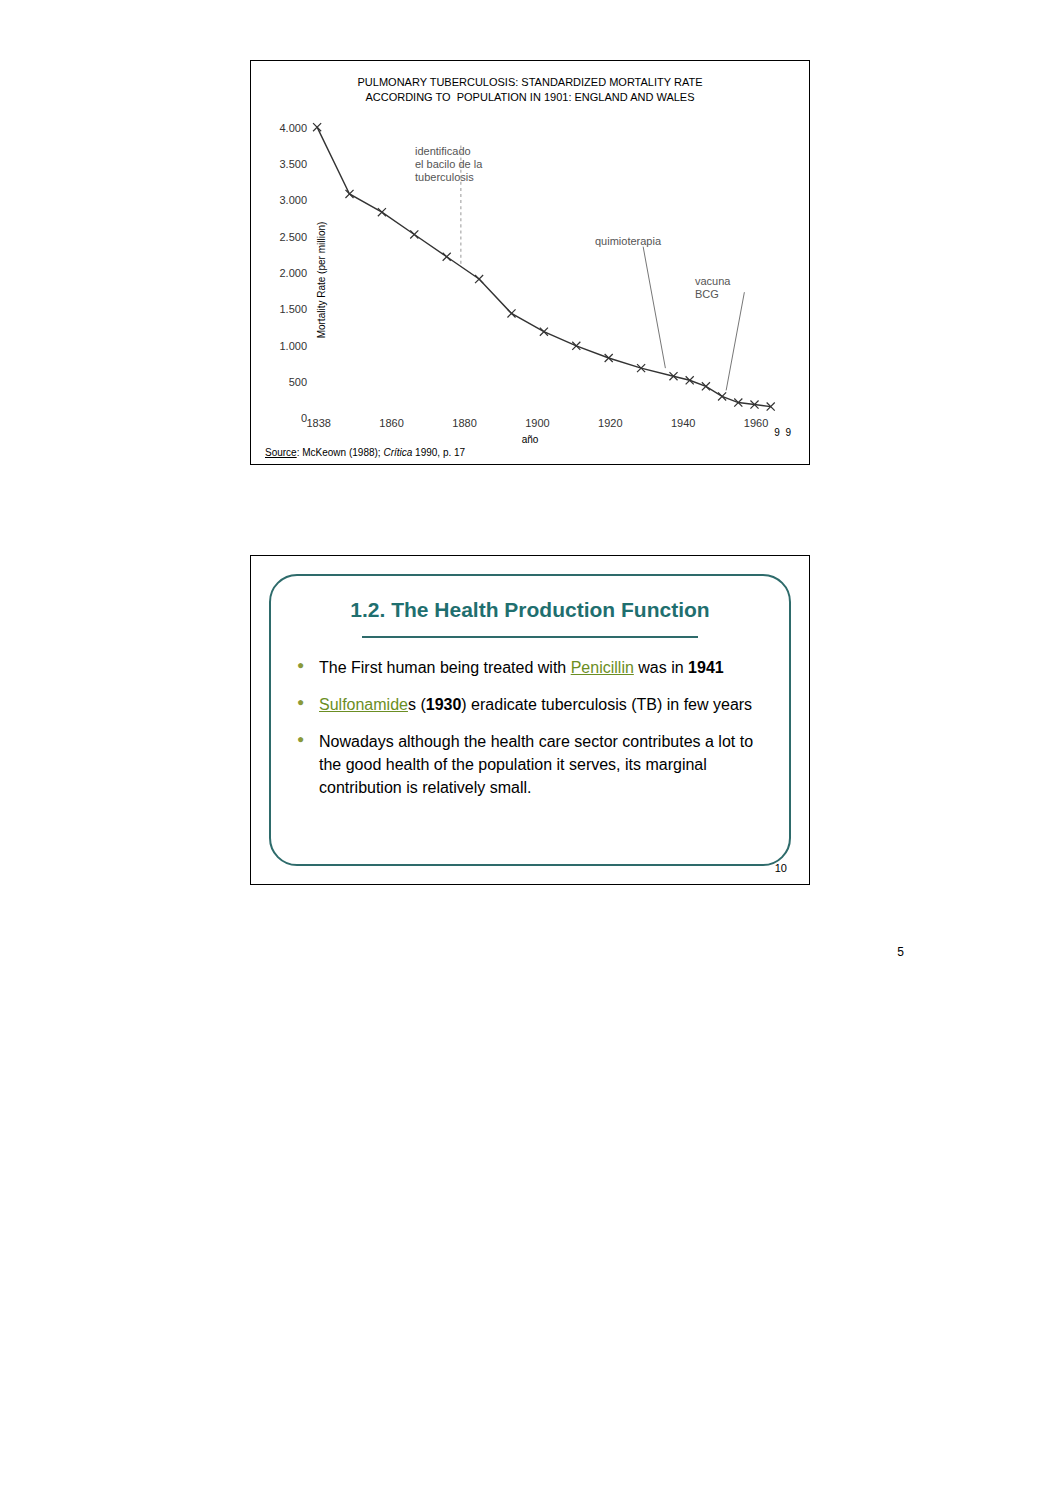PULMONARY TUBERCULOSIS: STANDARDIZED MORTALITY RATE
ACCORDING TO POPULATION IN 1901: ENGLAND AND WALES
Mortality Rate (per million)
4.000 3.500 3.000 2.500 2.000 1.500 1.000 500 0
identificado
el bacilo de la
tuberculosis
quimioterapia
vacuna
BCG
1838 1860 1880 1900 1920 1940 1960
año
9 9
Source: McKeown (1988); Crítica 1990, p. 17
1.2. The Health Production Function
The First human being treated with Penicillin was in 1941
Sulfonamides (1930) eradicate tuberculosis (TB) in few years
Nowadays although the health care sector contributes a lot to the good health of the population it serves, its marginal contribution is relatively small.
10
5